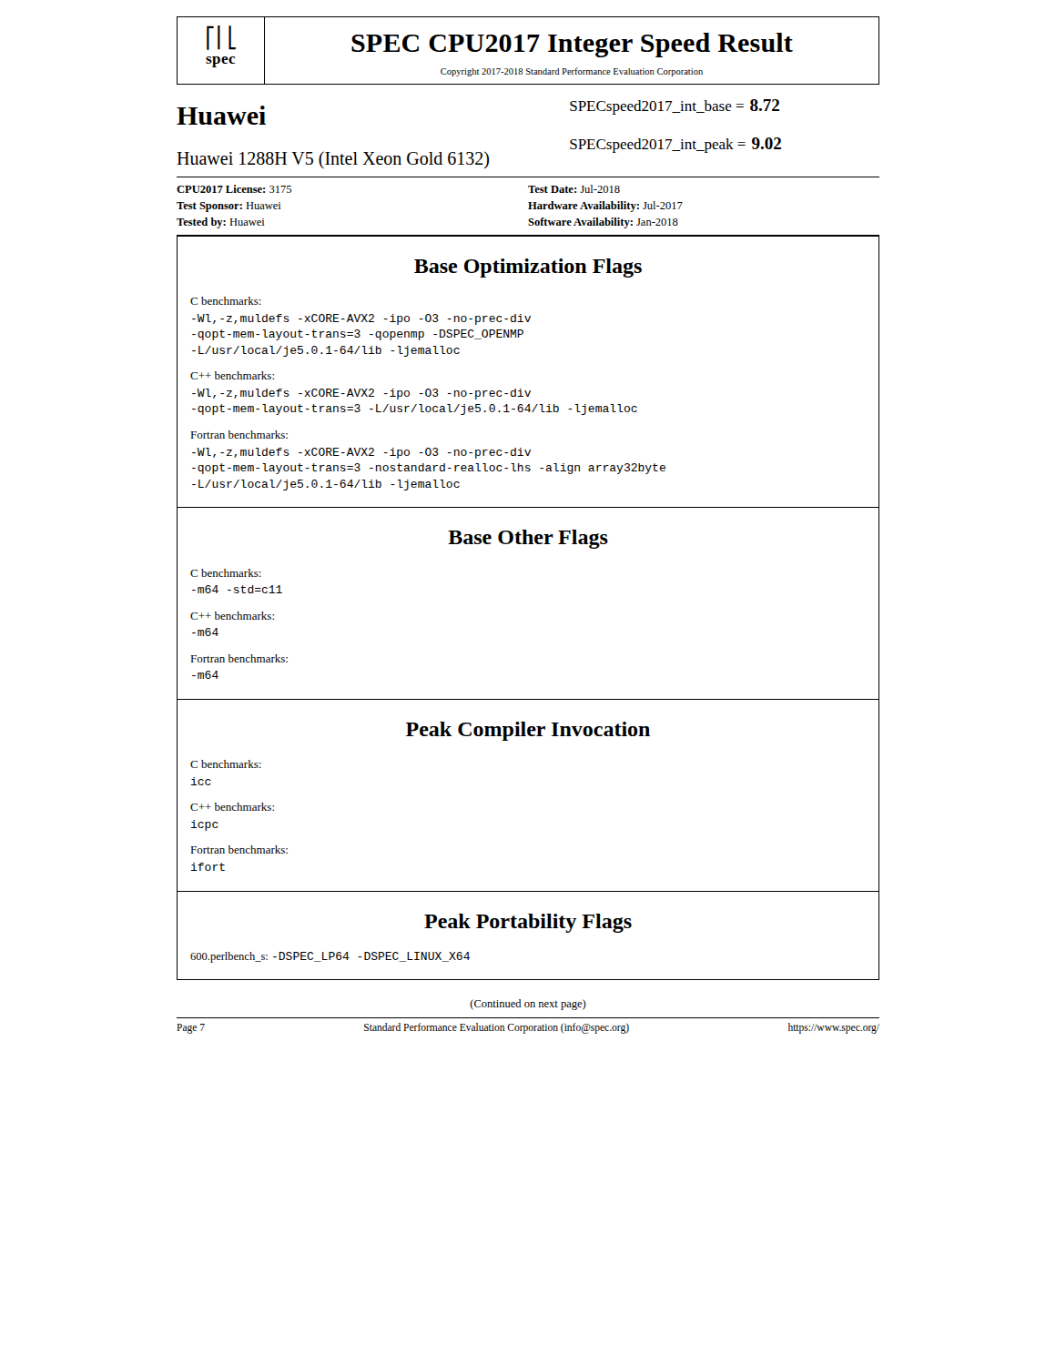⎡⎢⎣
spec
SPEC CPU2017 Integer Speed Result
Copyright 2017-2018 Standard Performance Evaluation Corporation
Huawei
Huawei 1288H V5 (Intel Xeon Gold 6132)
SPECspeed2017_int_base =8.72
SPECspeed2017_int_peak =9.02
CPU2017 License: 3175
Test Sponsor: Huawei
Tested by: Huawei
Test Date: Jul-2018
Hardware Availability: Jul-2017
Software Availability: Jan-2018
Base Optimization Flags
C benchmarks:
-Wl,-z,muldefs -xCORE-AVX2 -ipo -O3 -no-prec-div -qopt-mem-layout-trans=3 -qopenmp -DSPEC_OPENMP -L/usr/local/je5.0.1-64/lib -ljemalloc
C++ benchmarks:
-Wl,-z,muldefs -xCORE-AVX2 -ipo -O3 -no-prec-div -qopt-mem-layout-trans=3 -L/usr/local/je5.0.1-64/lib -ljemalloc
Fortran benchmarks:
-Wl,-z,muldefs -xCORE-AVX2 -ipo -O3 -no-prec-div -qopt-mem-layout-trans=3 -nostandard-realloc-lhs -align array32byte -L/usr/local/je5.0.1-64/lib -ljemalloc
Base Other Flags
C benchmarks:
-m64 -std=c11
C++ benchmarks:
-m64
Fortran benchmarks:
-m64
Peak Compiler Invocation
C benchmarks:
icc
C++ benchmarks:
icpc
Fortran benchmarks:
ifort
Peak Portability Flags
600.perlbench_s: -DSPEC_LP64 -DSPEC_LINUX_X64
(Continued on next page)
Page 7
Standard Performance Evaluation Corporation (info@spec.org)
https://www.spec.org/